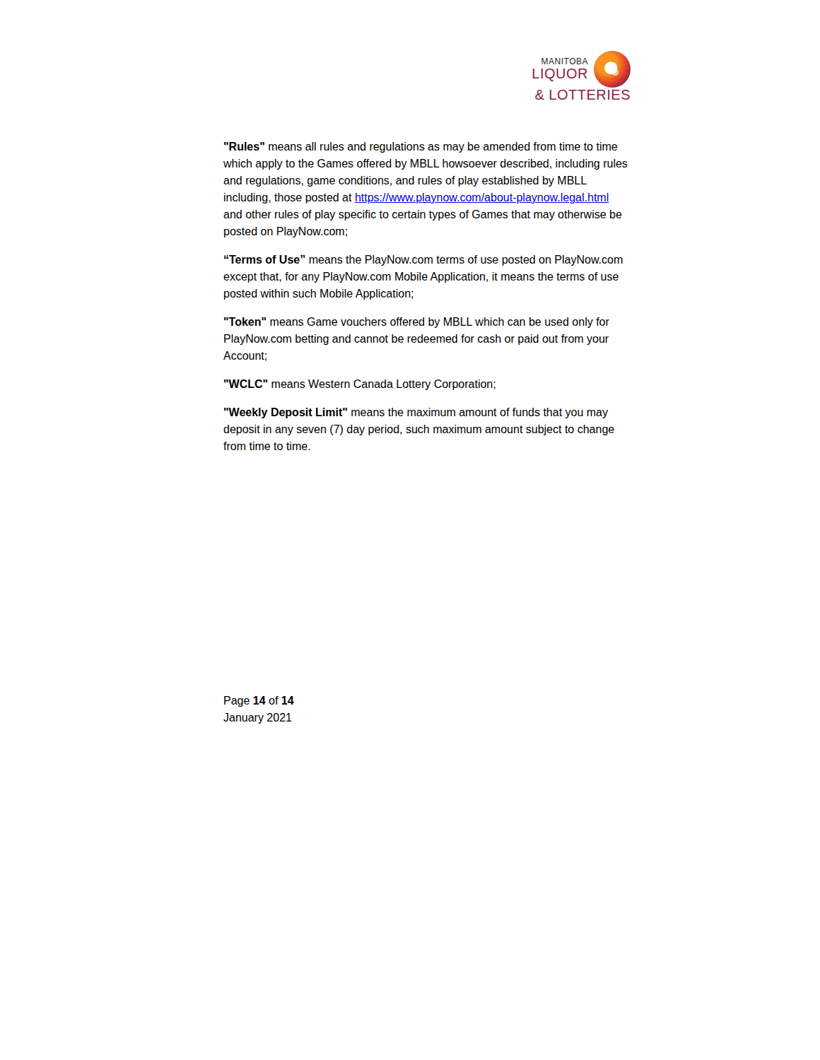Manitoba
Liquor
& Lotteries
"Rules" means all rules and regulations as may be amended from time to time which apply to the Games offered by MBLL howsoever described, including rules and regulations, game conditions, and rules of play established by MBLL including, those posted at https://www.playnow.com/about-playnow.legal.html and other rules of play specific to certain types of Games that may otherwise be posted on PlayNow.com;
“Terms of Use” means the PlayNow.com terms of use posted on PlayNow.com except that, for any PlayNow.com Mobile Application, it means the terms of use posted within such Mobile Application;
"Token" means Game vouchers offered by MBLL which can be used only for PlayNow.com betting and cannot be redeemed for cash or paid out from your Account;
"WCLC" means Western Canada Lottery Corporation;
"Weekly Deposit Limit" means the maximum amount of funds that you may deposit in any seven (7) day period, such maximum amount subject to change from time to time.
Page 14 of 14
January 2021